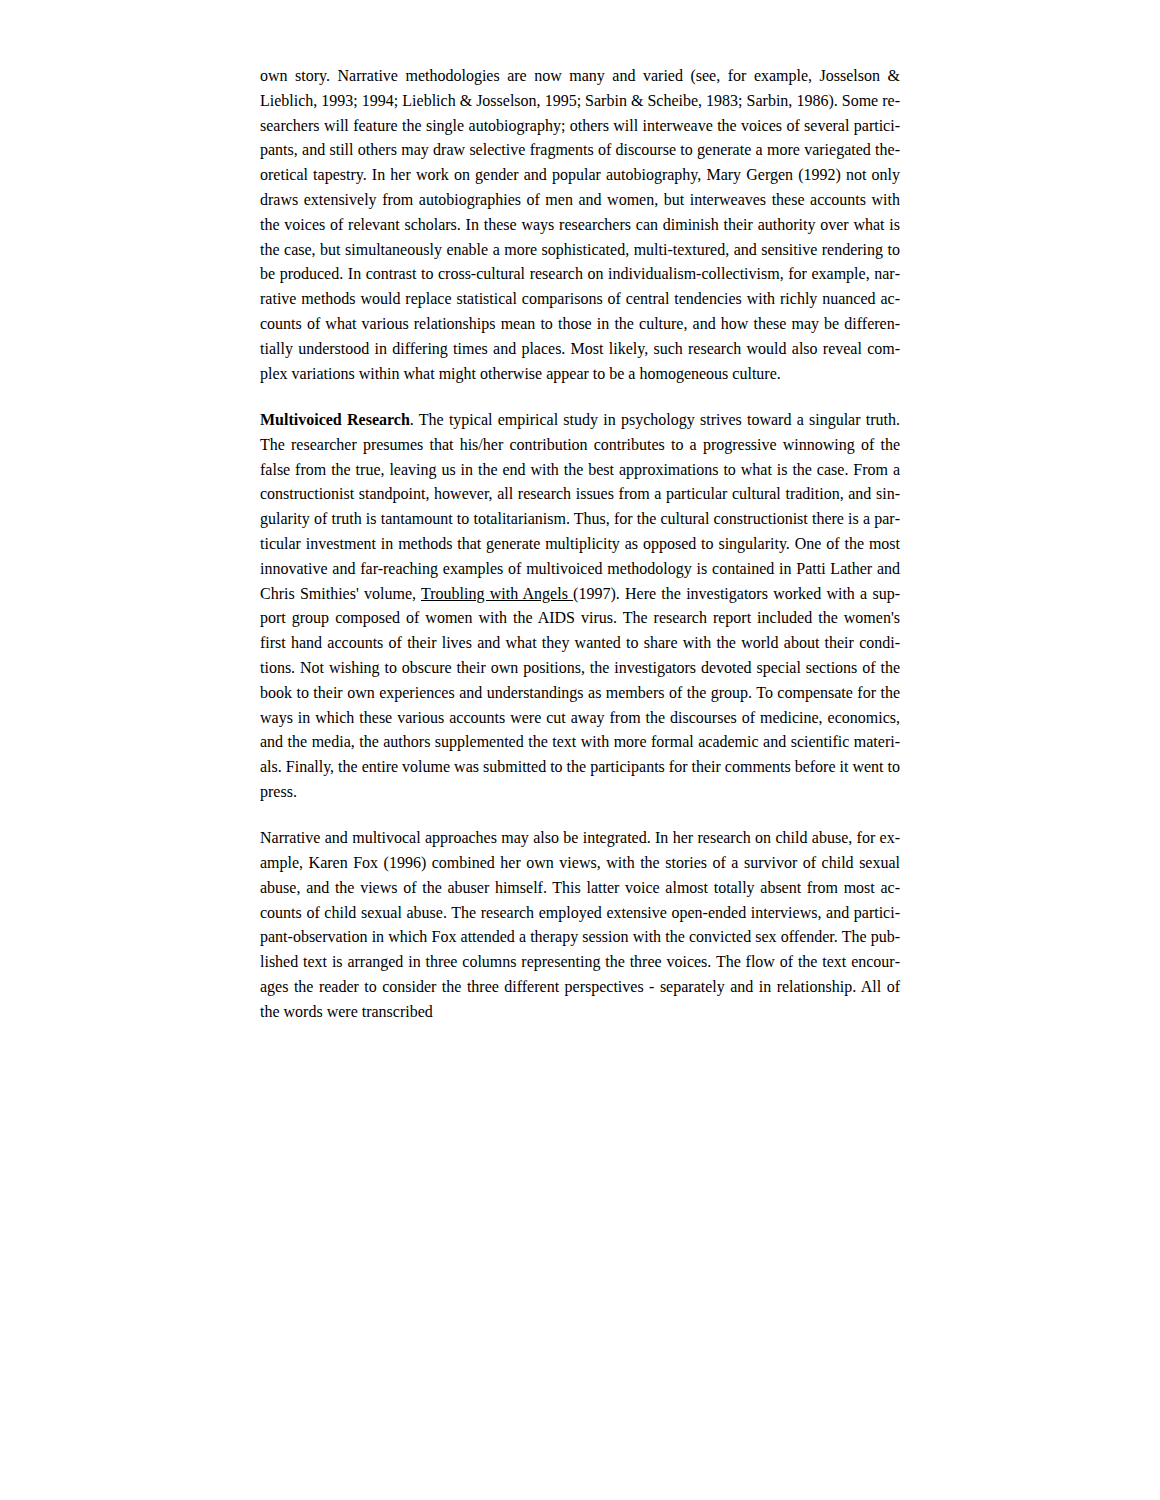own story. Narrative methodologies are now many and varied (see, for example, Josselson & Lieblich, 1993; 1994; Lieblich & Josselson, 1995; Sarbin & Scheibe, 1983; Sarbin, 1986). Some researchers will feature the single autobiography; others will interweave the voices of several participants, and still others may draw selective fragments of discourse to generate a more variegated theoretical tapestry. In her work on gender and popular autobiography, Mary Gergen (1992) not only draws extensively from autobiographies of men and women, but interweaves these accounts with the voices of relevant scholars. In these ways researchers can diminish their authority over what is the case, but simultaneously enable a more sophisticated, multi-textured, and sensitive rendering to be produced. In contrast to cross-cultural research on individualism-collectivism, for example, narrative methods would replace statistical comparisons of central tendencies with richly nuanced accounts of what various relationships mean to those in the culture, and how these may be differentially understood in differing times and places. Most likely, such research would also reveal complex variations within what might otherwise appear to be a homogeneous culture.
Multivoiced Research. The typical empirical study in psychology strives toward a singular truth. The researcher presumes that his/her contribution contributes to a progressive winnowing of the false from the true, leaving us in the end with the best approximations to what is the case. From a constructionist standpoint, however, all research issues from a particular cultural tradition, and singularity of truth is tantamount to totalitarianism. Thus, for the cultural constructionist there is a particular investment in methods that generate multiplicity as opposed to singularity. One of the most innovative and far-reaching examples of multivoiced methodology is contained in Patti Lather and Chris Smithies' volume, Troubling with Angels (1997). Here the investigators worked with a support group composed of women with the AIDS virus. The research report included the women's first hand accounts of their lives and what they wanted to share with the world about their conditions. Not wishing to obscure their own positions, the investigators devoted special sections of the book to their own experiences and understandings as members of the group. To compensate for the ways in which these various accounts were cut away from the discourses of medicine, economics, and the media, the authors supplemented the text with more formal academic and scientific materials. Finally, the entire volume was submitted to the participants for their comments before it went to press.
Narrative and multivocal approaches may also be integrated. In her research on child abuse, for example, Karen Fox (1996) combined her own views, with the stories of a survivor of child sexual abuse, and the views of the abuser himself. This latter voice almost totally absent from most accounts of child sexual abuse. The research employed extensive open-ended interviews, and participant-observation in which Fox attended a therapy session with the convicted sex offender. The published text is arranged in three columns representing the three voices. The flow of the text encourages the reader to consider the three different perspectives - separately and in relationship. All of the words were transcribed